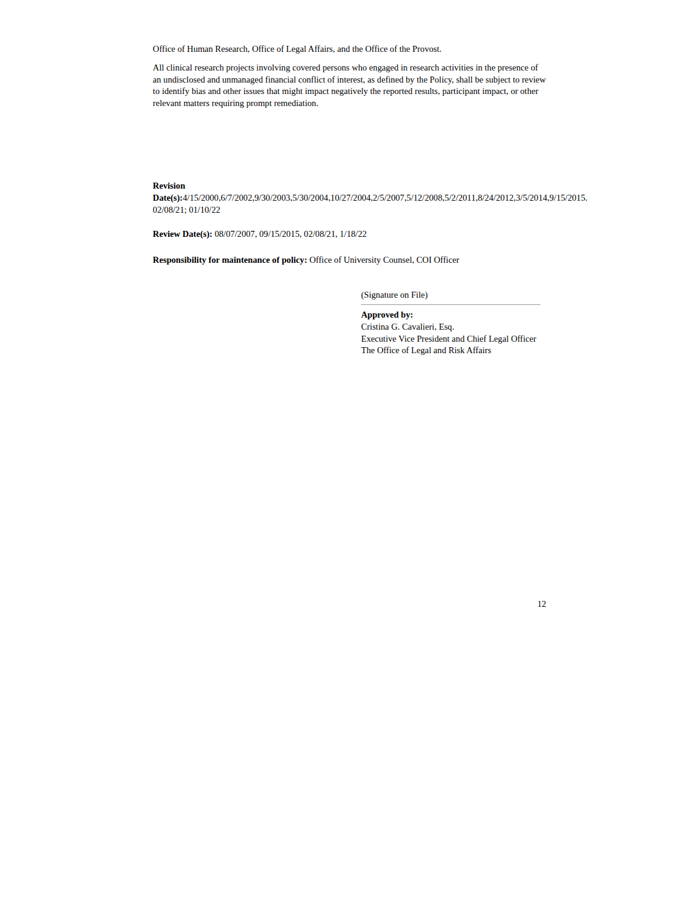Office of Human Research, Office of Legal Affairs, and the Office of the Provost.
All clinical research projects involving covered persons who engaged in research activities in the presence of an undisclosed and unmanaged financial conflict of interest, as defined by the Policy, shall be subject to review to identify bias and other issues that might impact negatively the reported results, participant impact, or other relevant matters requiring prompt remediation.
Revision Date(s): 4/15/2000,6/7/2002,9/30/2003,5/30/2004,10/27/2004,2/5/2007,5/12/2008,5/2/2011,8/24/2012,3/5/2014,9/15/2015. 02/08/21; 01/10/22
Review Date(s): 08/07/2007, 09/15/2015, 02/08/21, 1/18/22
Responsibility for maintenance of policy: Office of University Counsel, COI Officer
(Signature on File)
Approved by:
Cristina G. Cavalieri, Esq.
Executive Vice President and Chief Legal Officer
The Office of Legal and Risk Affairs
12